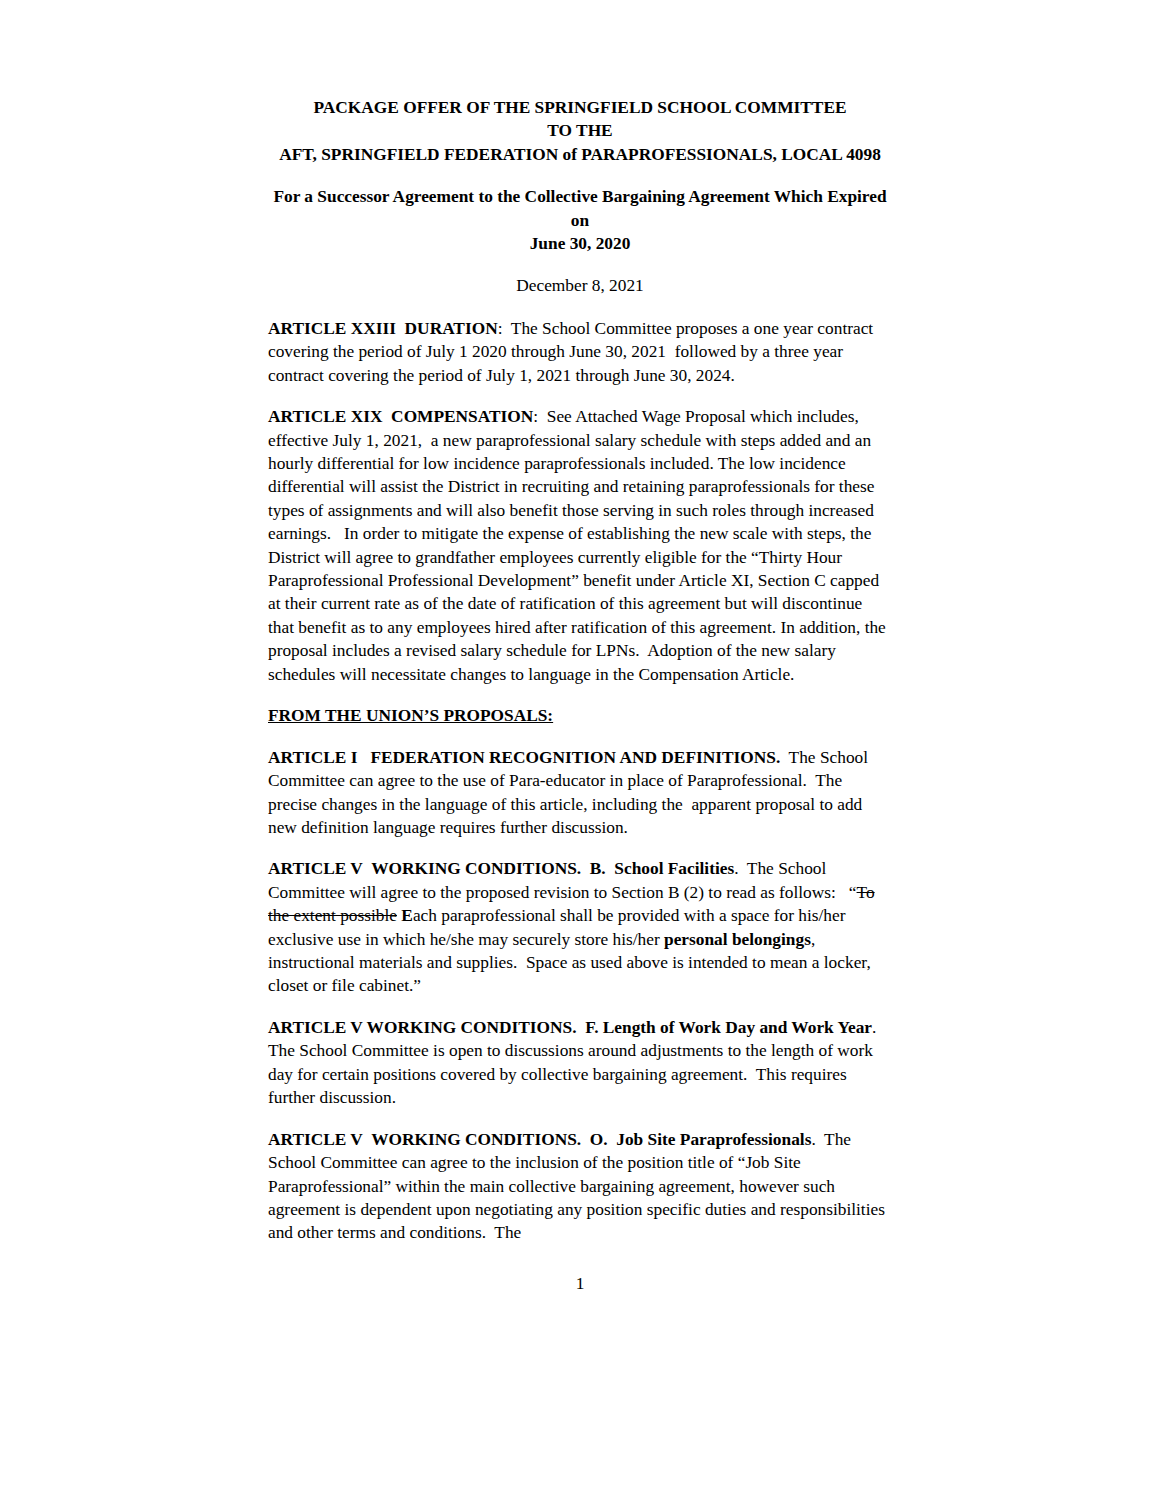PACKAGE OFFER OF THE SPRINGFIELD SCHOOL COMMITTEE
TO THE
AFT, SPRINGFIELD FEDERATION of PARAPROFESSIONALS, LOCAL 4098
For a Successor Agreement to the Collective Bargaining Agreement Which Expired on
June 30, 2020
December 8, 2021
ARTICLE XXIII DURATION: The School Committee proposes a one year contract covering the period of July 1 2020 through June 30, 2021 followed by a three year contract covering the period of July 1, 2021 through June 30, 2024.
ARTICLE XIX COMPENSATION: See Attached Wage Proposal which includes, effective July 1, 2021, a new paraprofessional salary schedule with steps added and an hourly differential for low incidence paraprofessionals included. The low incidence differential will assist the District in recruiting and retaining paraprofessionals for these types of assignments and will also benefit those serving in such roles through increased earnings. In order to mitigate the expense of establishing the new scale with steps, the District will agree to grandfather employees currently eligible for the “Thirty Hour Paraprofessional Professional Development” benefit under Article XI, Section C capped at their current rate as of the date of ratification of this agreement but will discontinue that benefit as to any employees hired after ratification of this agreement. In addition, the proposal includes a revised salary schedule for LPNs. Adoption of the new salary schedules will necessitate changes to language in the Compensation Article.
FROM THE UNION’S PROPOSALS:
ARTICLE I FEDERATION RECOGNITION AND DEFINITIONS. The School Committee can agree to the use of Para-educator in place of Paraprofessional. The precise changes in the language of this article, including the apparent proposal to add new definition language requires further discussion.
ARTICLE V WORKING CONDITIONS. B. School Facilities. The School Committee will agree to the proposed revision to Section B (2) to read as follows: “To the extent possible Each paraprofessional shall be provided with a space for his/her exclusive use in which he/she may securely store his/her personal belongings, instructional materials and supplies. Space as used above is intended to mean a locker, closet or file cabinet.”
ARTICLE V WORKING CONDITIONS. F. Length of Work Day and Work Year. The School Committee is open to discussions around adjustments to the length of work day for certain positions covered by collective bargaining agreement. This requires further discussion.
ARTICLE V WORKING CONDITIONS. O. Job Site Paraprofessionals. The School Committee can agree to the inclusion of the position title of “Job Site Paraprofessional” within the main collective bargaining agreement, however such agreement is dependent upon negotiating any position specific duties and responsibilities and other terms and conditions. The
1